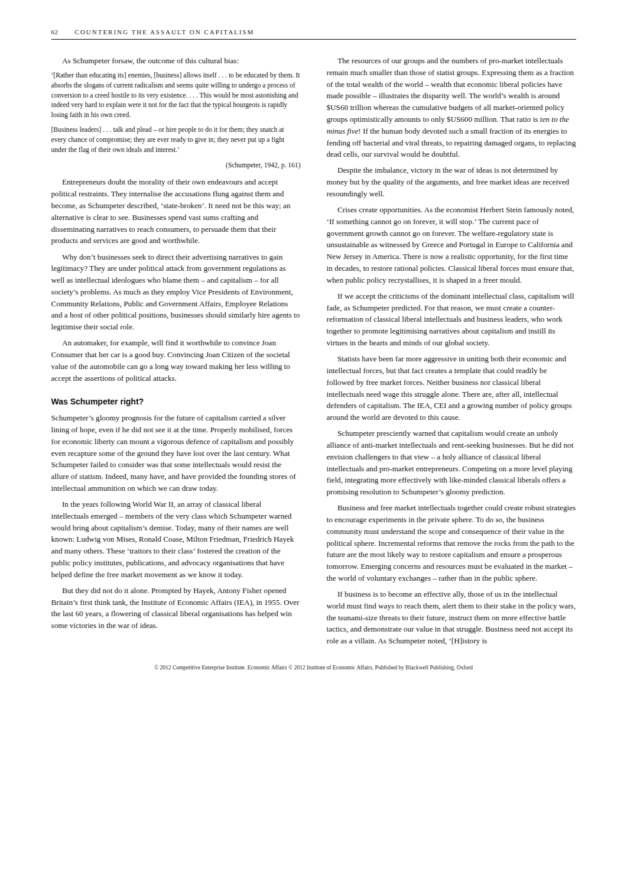62 Countering the Assault on Capitalism
As Schumpeter forsaw, the outcome of this cultural bias:
‘[Rather than educating its] enemies, [business] allows itself . . . to be educated by them. It absorbs the slogans of current radicalism and seems quite willing to undergo a process of conversion to a creed hostile to its very existence. . . . This would be most astonishing and indeed very hard to explain were it not for the fact that the typical bourgeois is rapidly losing faith in his own creed.
[Business leaders] . . . talk and plead – or hire people to do it for them; they snatch at every chance of compromise; they are ever ready to give in; they never put up a fight under the flag of their own ideals and interest.’
(Schumpeter, 1942, p. 161)
Entrepreneurs doubt the morality of their own endeavours and accept political restraints. They internalise the accusations flung against them and become, as Schumpeter described, ‘state-broken’. It need not be this way; an alternative is clear to see. Businesses spend vast sums crafting and disseminating narratives to reach consumers, to persuade them that their products and services are good and worthwhile.
Why don’t businesses seek to direct their advertising narratives to gain legitimacy? They are under political attack from government regulations as well as intellectual ideologues who blame them – and capitalism – for all society’s problems. As much as they employ Vice Presidents of Environment, Community Relations, Public and Government Affairs, Employee Relations and a host of other political positions, businesses should similarly hire agents to legitimise their social role.
An automaker, for example, will find it worthwhile to convince Joan Consumer that her car is a good buy. Convincing Joan Citizen of the societal value of the automobile can go a long way toward making her less willing to accept the assertions of political attacks.
Was Schumpeter right?
Schumpeter’s gloomy prognosis for the future of capitalism carried a silver lining of hope, even if he did not see it at the time. Properly mobilised, forces for economic liberty can mount a vigorous defence of capitalism and possibly even recapture some of the ground they have lost over the last century. What Schumpeter failed to consider was that some intellectuals would resist the allure of statism. Indeed, many have, and have provided the founding stores of intellectual ammunition on which we can draw today.
In the years following World War II, an array of classical liberal intellectuals emerged – members of the very class which Schumpeter warned would bring about capitalism’s demise. Today, many of their names are well known: Ludwig von Mises, Ronald Coase, Milton Friedman, Friedrich Hayek and many others. These ‘traitors to their class’ fostered the creation of the public policy institutes, publications, and advocacy organisations that have helped define the free market movement as we know it today.
But they did not do it alone. Prompted by Hayek, Antony Fisher opened Britain’s first think tank, the Institute of Economic Affairs (IEA), in 1955. Over the last 60 years, a flowering of classical liberal organisations has helped win some victories in the war of ideas.
The resources of our groups and the numbers of pro-market intellectuals remain much smaller than those of statist groups. Expressing them as a fraction of the total wealth of the world – wealth that economic liberal policies have made possible – illustrates the disparity well. The world’s wealth is around $US60 trillion whereas the cumulative budgets of all market-oriented policy groups optimistically amounts to only $US600 million. That ratio is ten to the minus five! If the human body devoted such a small fraction of its energies to fending off bacterial and viral threats, to repairing damaged organs, to replacing dead cells, our survival would be doubtful.
Despite the imbalance, victory in the war of ideas is not determined by money but by the quality of the arguments, and free market ideas are received resoundingly well.
Crises create opportunities. As the economist Herbert Stein famously noted, ‘If something cannot go on forever, it will stop.’ The current pace of government growth cannot go on forever. The welfare-regulatory state is unsustainable as witnessed by Greece and Portugal in Europe to California and New Jersey in America. There is now a realistic opportunity, for the first time in decades, to restore rational policies. Classical liberal forces must ensure that, when public policy recrystallises, it is shaped in a freer mould.
If we accept the criticisms of the dominant intellectual class, capitalism will fade, as Schumpeter predicted. For that reason, we must create a counter-reformation of classical liberal intellectuals and business leaders, who work together to promote legitimising narratives about capitalism and instill its virtues in the hearts and minds of our global society.
Statists have been far more aggressive in uniting both their economic and intellectual forces, but that fact creates a template that could readily be followed by free market forces. Neither business nor classical liberal intellectuals need wage this struggle alone. There are, after all, intellectual defenders of capitalism. The IEA, CEI and a growing number of policy groups around the world are devoted to this cause.
Schumpeter presciently warned that capitalism would create an unholy alliance of anti-market intellectuals and rent-seeking businesses. But he did not envision challengers to that view – a holy alliance of classical liberal intellectuals and pro-market entrepreneurs. Competing on a more level playing field, integrating more effectively with like-minded classical liberals offers a promising resolution to Schumpeter’s gloomy prediction.
Business and free market intellectuals together could create robust strategies to encourage experiments in the private sphere. To do so, the business community must understand the scope and consequence of their value in the political sphere. Incremental reforms that remove the rocks from the path to the future are the most likely way to restore capitalism and ensure a prosperous tomorrow. Emerging concerns and resources must be evaluated in the market – the world of voluntary exchanges – rather than in the public sphere.
If business is to become an effective ally, those of us in the intellectual world must find ways to reach them, alert them to their stake in the policy wars, the tsunami-size threats to their future, instruct them on more effective battle tactics, and demonstrate our value in that struggle. Business need not accept its role as a villain. As Schumpeter noted, ‘[H]istory is
© 2012 Competitive Enterprise Institute. Economic Affairs © 2012 Institute of Economic Affairs. Published by Blackwell Publishing, Oxford